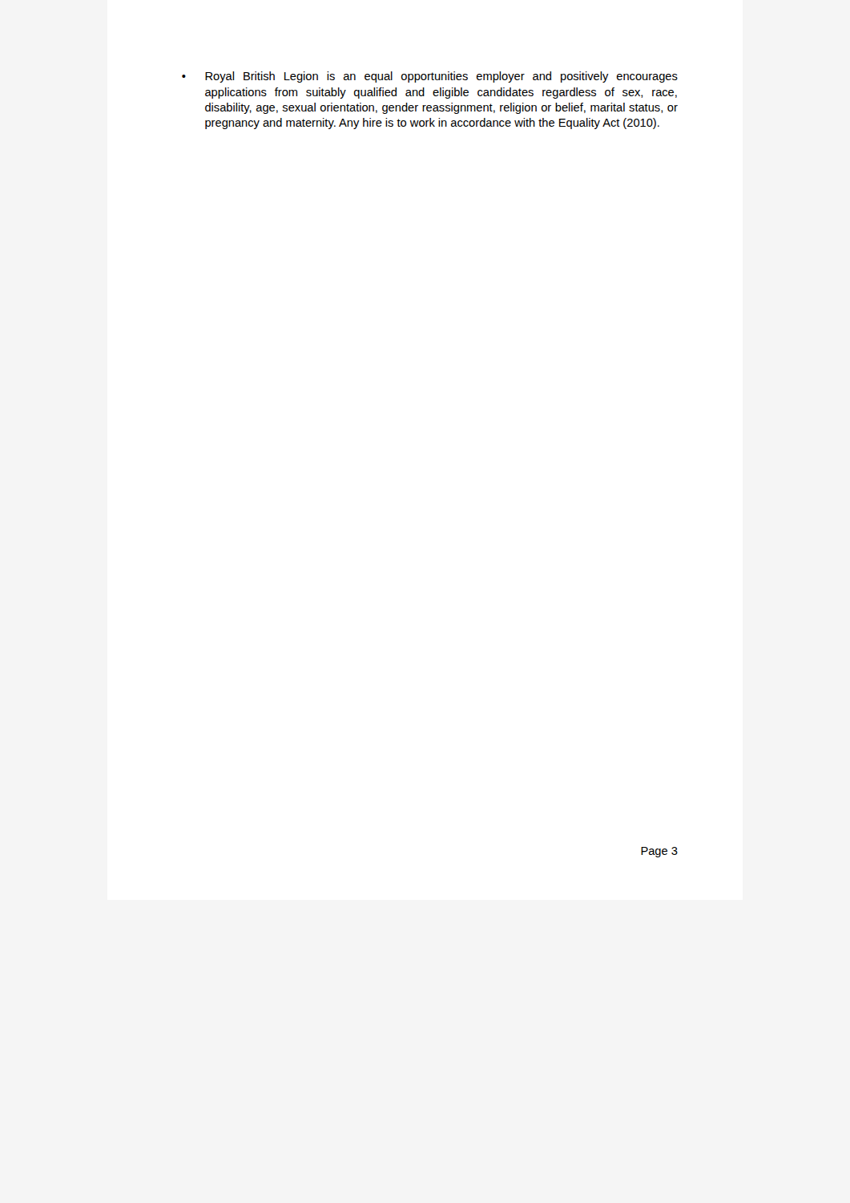Royal British Legion is an equal opportunities employer and positively encourages applications from suitably qualified and eligible candidates regardless of sex, race, disability, age, sexual orientation, gender reassignment, religion or belief, marital status, or pregnancy and maternity. Any hire is to work in accordance with the Equality Act (2010).
Page 3